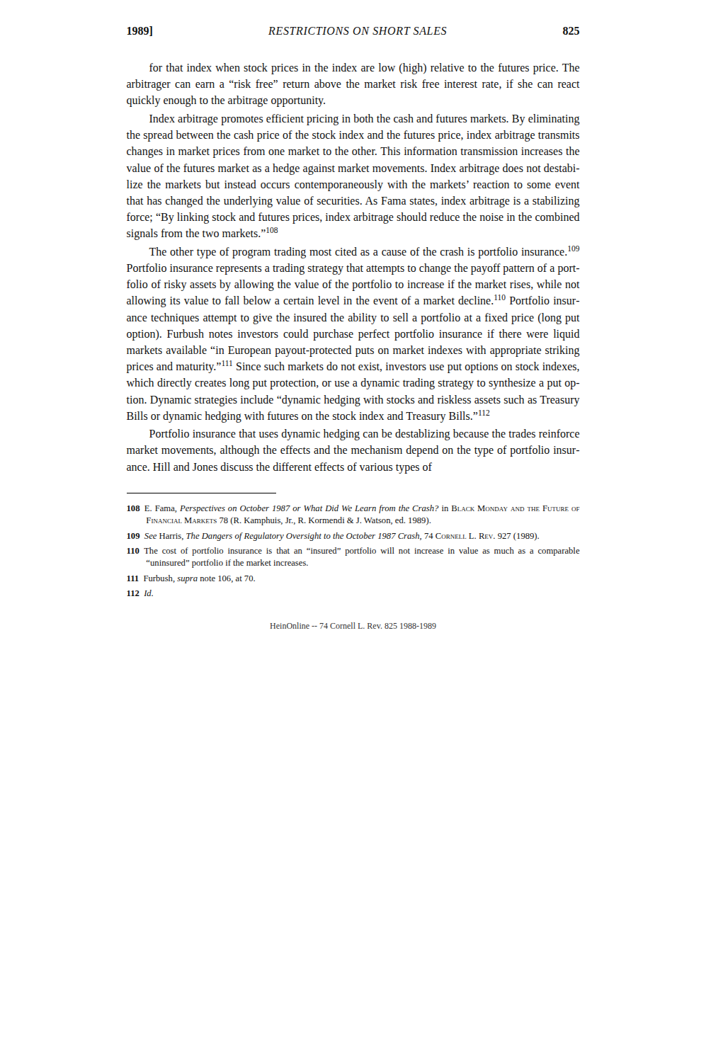1989] Restrictions on Short Sales 825
for that index when stock prices in the index are low (high) relative to the futures price. The arbitrager can earn a “risk free” return above the market risk free interest rate, if she can react quickly enough to the arbitrage opportunity.
Index arbitrage promotes efficient pricing in both the cash and futures markets. By eliminating the spread between the cash price of the stock index and the futures price, index arbitrage transmits changes in market prices from one market to the other. This information transmission increases the value of the futures market as a hedge against market movements. Index arbitrage does not destabilize the markets but instead occurs contemporaneously with the markets’ reaction to some event that has changed the underlying value of securities. As Fama states, index arbitrage is a stabilizing force; “By linking stock and futures prices, index arbitrage should reduce the noise in the combined signals from the two markets.”108
The other type of program trading most cited as a cause of the crash is portfolio insurance.109 Portfolio insurance represents a trading strategy that attempts to change the payoff pattern of a portfolio of risky assets by allowing the value of the portfolio to increase if the market rises, while not allowing its value to fall below a certain level in the event of a market decline.110 Portfolio insurance techniques attempt to give the insured the ability to sell a portfolio at a fixed price (long put option). Furbush notes investors could purchase perfect portfolio insurance if there were liquid markets available “in European payout-protected puts on market indexes with appropriate striking prices and maturity.”111 Since such markets do not exist, investors use put options on stock indexes, which directly creates long put protection, or use a dynamic trading strategy to synthesize a put option. Dynamic strategies include “dynamic hedging with stocks and riskless assets such as Treasury Bills or dynamic hedging with futures on the stock index and Treasury Bills.”112
Portfolio insurance that uses dynamic hedging can be destablizing because the trades reinforce market movements, although the effects and the mechanism depend on the type of portfolio insurance. Hill and Jones discuss the different effects of various types of
108 E. Fama, Perspectives on October 1987 or What Did We Learn from the Crash? in Black Monday and the Future of Financial Markets 78 (R. Kamphuis, Jr., R. Kormendi & J. Watson, ed. 1989).
109 See Harris, The Dangers of Regulatory Oversight to the October 1987 Crash, 74 Cornell L. Rev. 927 (1989).
110 The cost of portfolio insurance is that an “insured” portfolio will not increase in value as much as a comparable “uninsured” portfolio if the market increases.
111 Furbush, supra note 106, at 70.
112 Id.
HeinOnline -- 74 Cornell L. Rev. 825 1988-1989